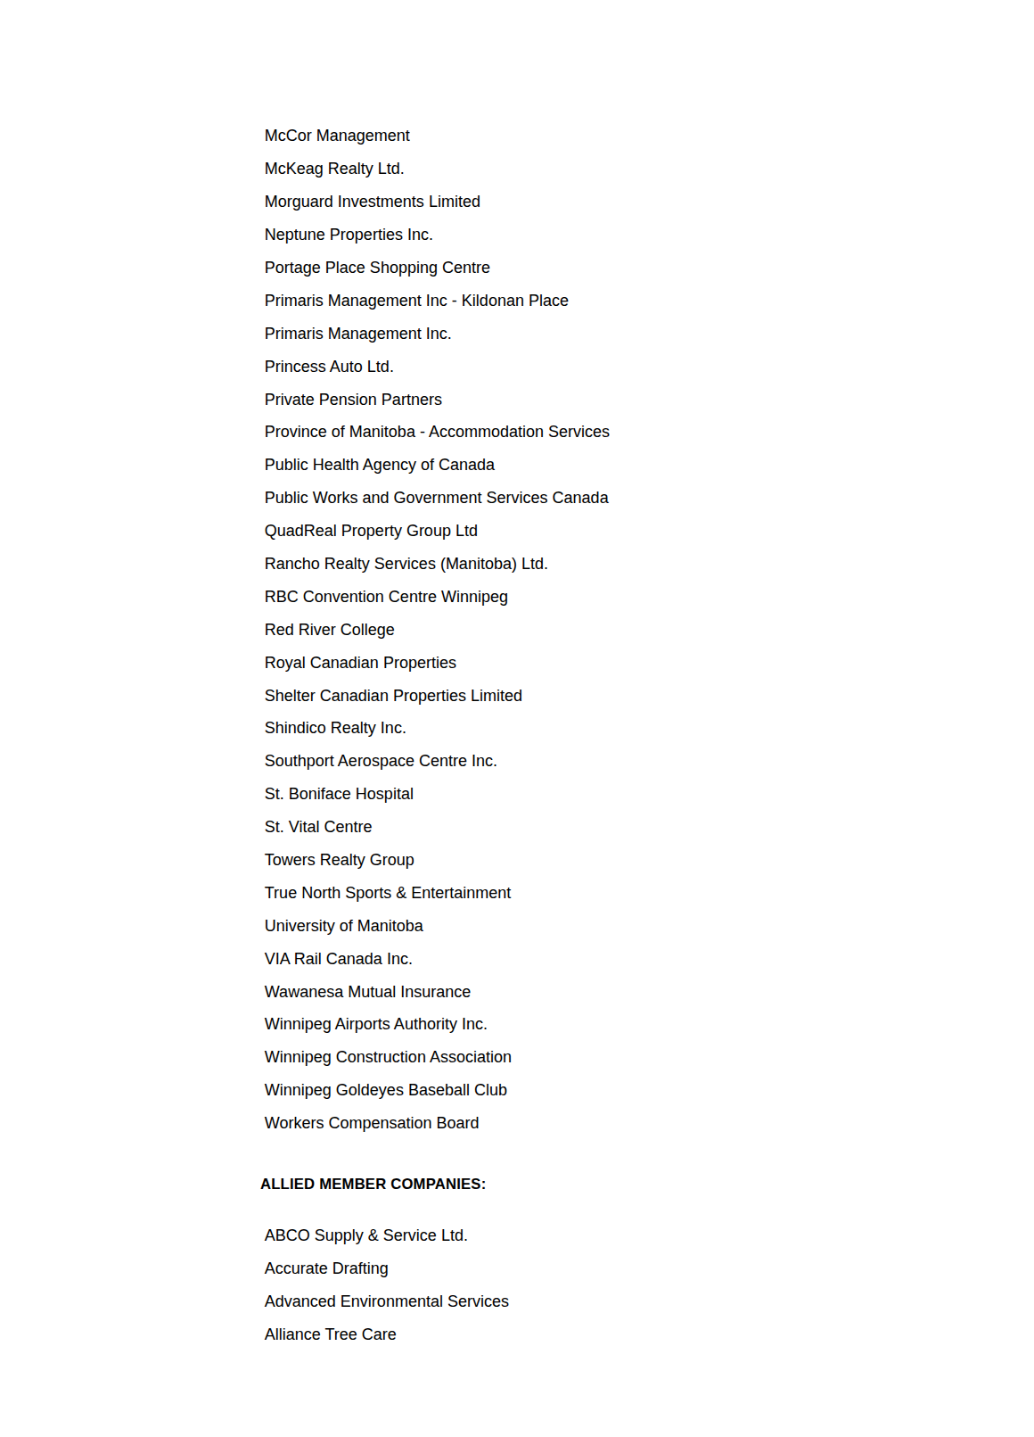McCor Management
McKeag Realty Ltd.
Morguard Investments Limited
Neptune Properties Inc.
Portage Place Shopping Centre
Primaris Management Inc - Kildonan Place
Primaris Management Inc.
Princess Auto Ltd.
Private Pension Partners
Province of Manitoba - Accommodation Services
Public Health Agency of Canada
Public Works and Government Services Canada
QuadReal Property Group Ltd
Rancho Realty Services (Manitoba) Ltd.
RBC Convention Centre Winnipeg
Red River College
Royal Canadian Properties
Shelter Canadian Properties Limited
Shindico Realty Inc.
Southport Aerospace Centre Inc.
St. Boniface Hospital
St. Vital Centre
Towers Realty Group
True North Sports & Entertainment
University of Manitoba
VIA Rail Canada Inc.
Wawanesa Mutual Insurance
Winnipeg Airports Authority Inc.
Winnipeg Construction Association
Winnipeg Goldeyes Baseball Club
Workers Compensation Board
ALLIED MEMBER COMPANIES:
ABCO Supply & Service Ltd.
Accurate Drafting
Advanced Environmental Services
Alliance Tree Care